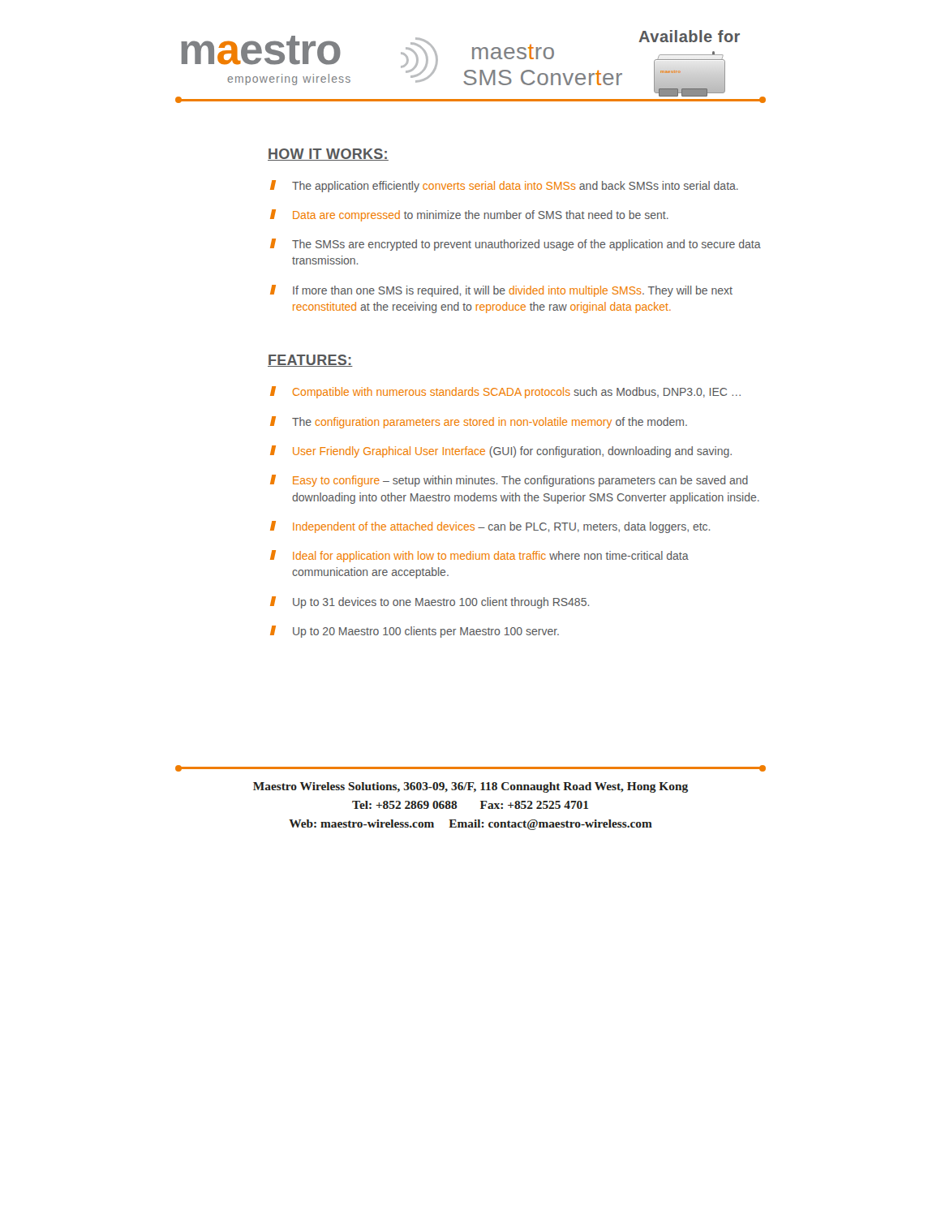Available for
maestro
maestro
empowering wireless
maestro
SMS Converter
HOW IT WORKS:
The application efficiently converts serial data into SMSs and back SMSs into serial data.
Data are compressed to minimize the number of SMS that need to be sent.
The SMSs are encrypted to prevent unauthorized usage of the application and to secure data transmission.
If more than one SMS is required, it will be divided into multiple SMSs. They will be next reconstituted at the receiving end to reproduce the raw original data packet.
FEATURES:
Compatible with numerous standards SCADA protocols such as Modbus, DNP3.0, IEC …
The configuration parameters are stored in non-volatile memory of the modem.
User Friendly Graphical User Interface (GUI) for configuration, downloading and saving.
Easy to configure – setup within minutes. The configurations parameters can be saved and downloading into other Maestro modems with the Superior SMS Converter application inside.
Independent of the attached devices – can be PLC, RTU, meters, data loggers, etc.
Ideal for application with low to medium data traffic where non time-critical data communication are acceptable.
Up to 31 devices to one Maestro 100 client through RS485.
Up to 20 Maestro 100 clients per Maestro 100 server.
Maestro Wireless Solutions, 3603-09, 36/F, 118 Connaught Road West, Hong Kong
Tel: +852 2869 0688 Fax: +852 2525 4701
Web: maestro-wireless.com Email: contact@maestro-wireless.com